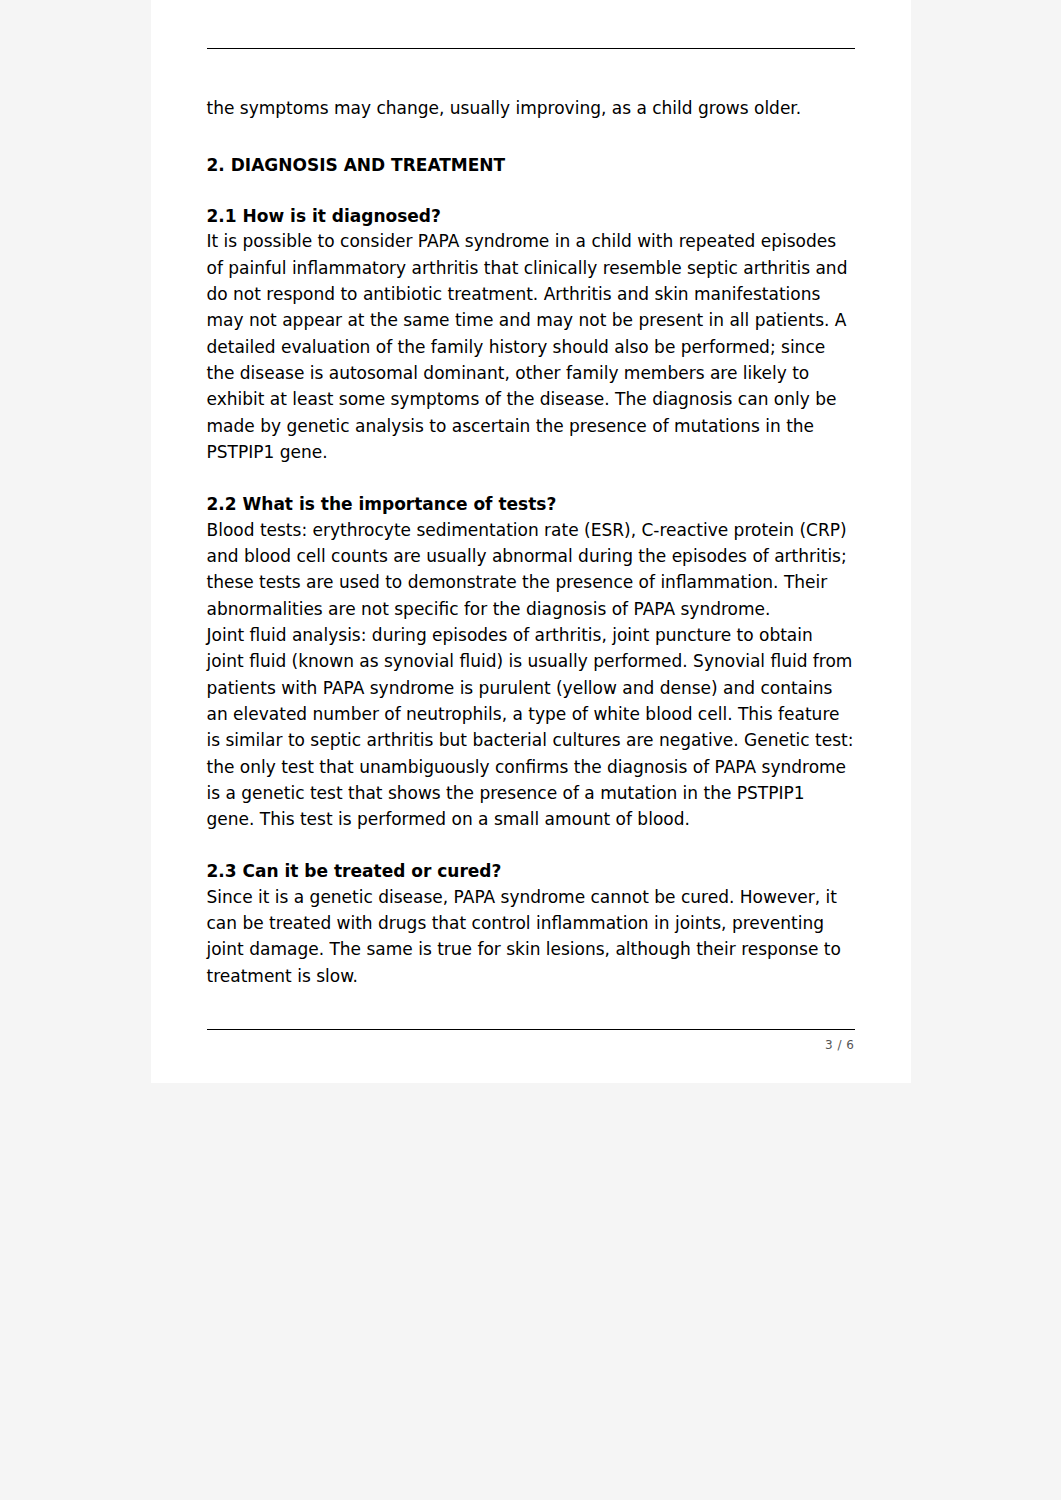the symptoms may change, usually improving, as a child grows older.
2. DIAGNOSIS AND TREATMENT
2.1 How is it diagnosed?
It is possible to consider PAPA syndrome in a child with repeated episodes of painful inflammatory arthritis that clinically resemble septic arthritis and do not respond to antibiotic treatment. Arthritis and skin manifestations may not appear at the same time and may not be present in all patients. A detailed evaluation of the family history should also be performed; since the disease is autosomal dominant, other family members are likely to exhibit at least some symptoms of the disease. The diagnosis can only be made by genetic analysis to ascertain the presence of mutations in the PSTPIP1 gene.
2.2 What is the importance of tests?
Blood tests: erythrocyte sedimentation rate (ESR), C-reactive protein (CRP) and blood cell counts are usually abnormal during the episodes of arthritis; these tests are used to demonstrate the presence of inflammation. Their abnormalities are not specific for the diagnosis of PAPA syndrome.
Joint fluid analysis: during episodes of arthritis, joint puncture to obtain joint fluid (known as synovial fluid) is usually performed. Synovial fluid from patients with PAPA syndrome is purulent (yellow and dense) and contains an elevated number of neutrophils, a type of white blood cell. This feature is similar to septic arthritis but bacterial cultures are negative. Genetic test: the only test that unambiguously confirms the diagnosis of PAPA syndrome is a genetic test that shows the presence of a mutation in the PSTPIP1 gene. This test is performed on a small amount of blood.
2.3 Can it be treated or cured?
Since it is a genetic disease, PAPA syndrome cannot be cured. However, it can be treated with drugs that control inflammation in joints, preventing joint damage. The same is true for skin lesions, although their response to treatment is slow.
3 / 6